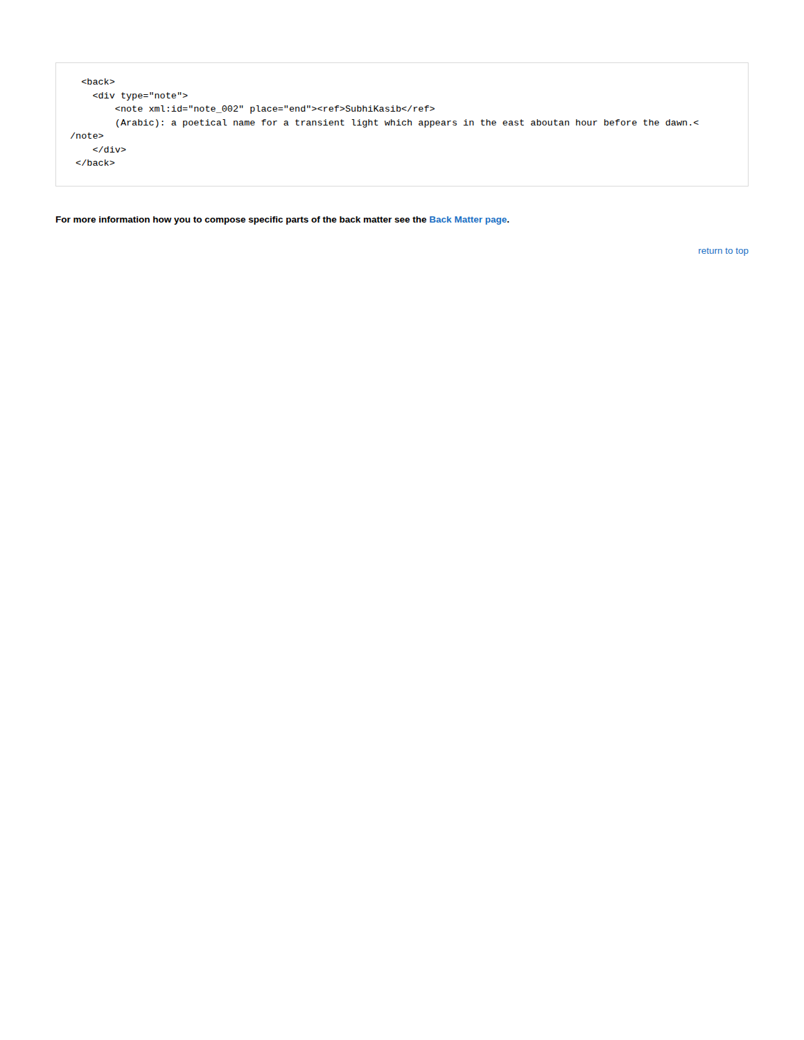<back>
    <div type="note">
        <note xml:id="note_002" place="end"><ref>SubhiKasib</ref>
        (Arabic): a poetical name for a transient light which appears in the east aboutan hour before the dawn.<
/note>
    </div>
 </back>
For more information how you to compose specific parts of the back matter see the Back Matter page.
return to top